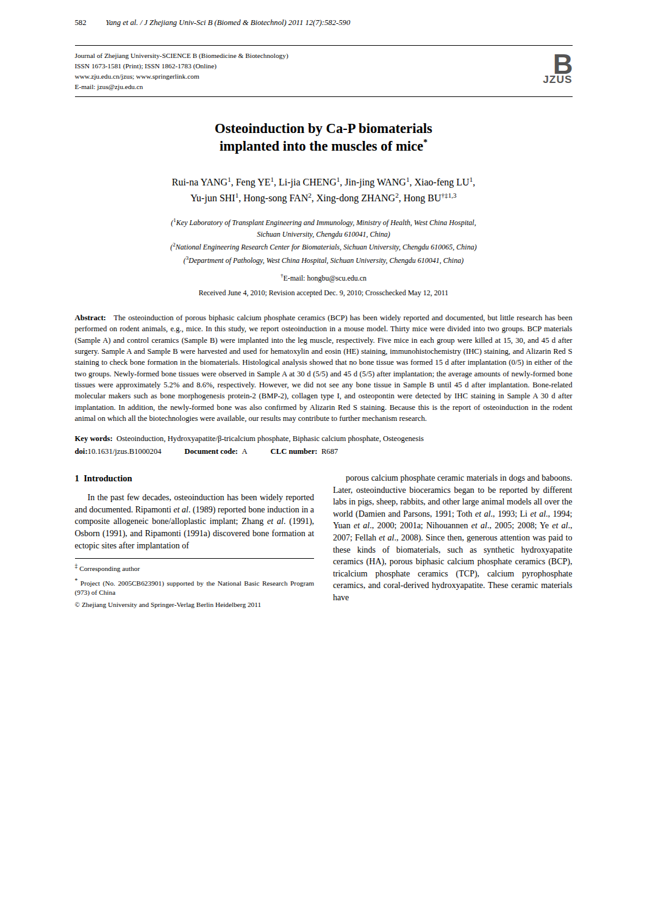582 Yang et al. / J Zhejiang Univ-Sci B (Biomed & Biotechnol) 2011 12(7):582-590
Journal of Zhejiang University-SCIENCE B (Biomedicine & Biotechnology)
ISSN 1673-1581 (Print); ISSN 1862-1783 (Online)
www.zju.edu.cn/jzus; www.springerlink.com
E-mail: jzus@zju.edu.cn
B JZUS
Osteoinduction by Ca-P biomaterials
implanted into the muscles of mice*
Rui-na YANG1, Feng YE1, Li-jia CHENG1, Jin-jing WANG1, Xiao-feng LU1,
Yu-jun SHI1, Hong-song FAN2, Xing-dong ZHANG2, Hong BU†‡1,3
(1Key Laboratory of Transplant Engineering and Immunology, Ministry of Health, West China Hospital,
Sichuan University, Chengdu 610041, China)
(2National Engineering Research Center for Biomaterials, Sichuan University, Chengdu 610065, China)
(3Department of Pathology, West China Hospital, Sichuan University, Chengdu 610041, China)
†E-mail: hongbu@scu.edu.cn
Received June 4, 2010; Revision accepted Dec. 9, 2010; Crosschecked May 12, 2011
Abstract: The osteoinduction of porous biphasic calcium phosphate ceramics (BCP) has been widely reported and documented, but little research has been performed on rodent animals, e.g., mice. In this study, we report osteoinduction in a mouse model. Thirty mice were divided into two groups. BCP materials (Sample A) and control ceramics (Sample B) were implanted into the leg muscle, respectively. Five mice in each group were killed at 15, 30, and 45 d after surgery. Sample A and Sample B were harvested and used for hematoxylin and eosin (HE) staining, immunohistochemistry (IHC) staining, and Alizarin Red S staining to check bone formation in the biomaterials. Histological analysis showed that no bone tissue was formed 15 d after implantation (0/5) in either of the two groups. Newly-formed bone tissues were observed in Sample A at 30 d (5/5) and 45 d (5/5) after implantation; the average amounts of newly-formed bone tissues were approximately 5.2% and 8.6%, respectively. However, we did not see any bone tissue in Sample B until 45 d after implantation. Bone-related molecular makers such as bone morphogenesis protein-2 (BMP-2), collagen type I, and osteopontin were detected by IHC staining in Sample A 30 d after implantation. In addition, the newly-formed bone was also confirmed by Alizarin Red S staining. Because this is the report of osteoinduction in the rodent animal on which all the biotechnologies were available, our results may contribute to further mechanism research.
Key words: Osteoinduction, Hydroxyapatite/β-tricalcium phosphate, Biphasic calcium phosphate, Osteogenesis
doi: 10.1631/jzus.B1000204 Document code: A CLC number: R687
1 Introduction
In the past few decades, osteoinduction has been widely reported and documented. Ripamonti et al. (1989) reported bone induction in a composite allogeneic bone/alloplastic implant; Zhang et al. (1991), Osborn (1991), and Ripamonti (1991a) discovered bone formation at ectopic sites after implantation of
‡ Corresponding author
* Project (No. 2005CB623901) supported by the National Basic Research Program (973) of China
© Zhejiang University and Springer-Verlag Berlin Heidelberg 2011
porous calcium phosphate ceramic materials in dogs and baboons. Later, osteoinductive bioceramics began to be reported by different labs in pigs, sheep, rabbits, and other large animal models all over the world (Damien and Parsons, 1991; Toth et al., 1993; Li et al., 1994; Yuan et al., 2000; 2001a; Nihouannen et al., 2005; 2008; Ye et al., 2007; Fellah et al., 2008). Since then, generous attention was paid to these kinds of biomaterials, such as synthetic hydroxyapatite ceramics (HA), porous biphasic calcium phosphate ceramics (BCP), tricalcium phosphate ceramics (TCP), calcium pyrophosphate ceramics, and coral-derived hydroxyapatite. These ceramic materials have